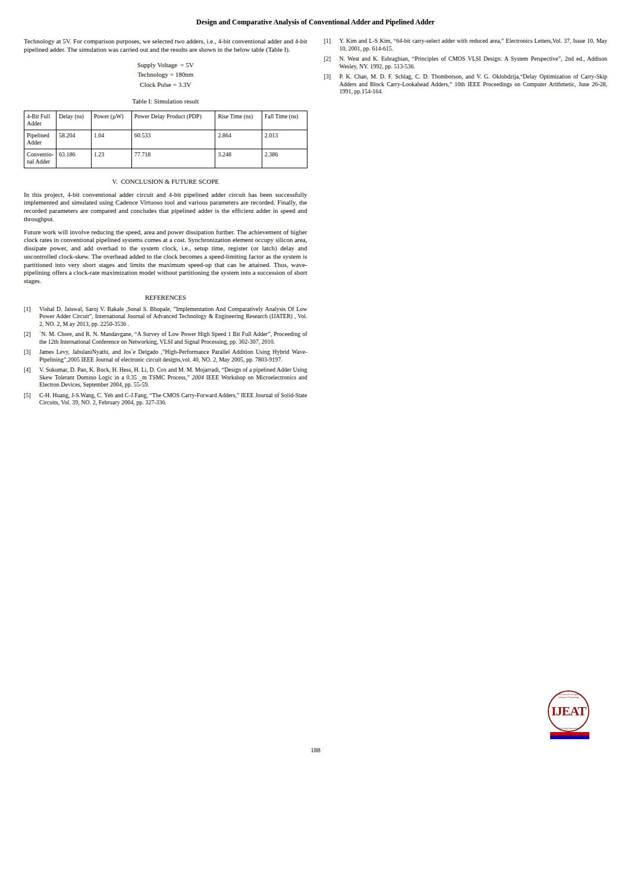Design and Comparative Analysis of Conventional Adder and Pipelined Adder
Technology at 5V. For comparison purposes, we selected two adders, i.e., 4-bit conventional adder and 4-bit pipelined adder. The simulation was carried out and the results are shown in the below table (Table I).
Supply Voltage = 5V
Technology = 180nm
Clock Pulse = 3.3V
Table I: Simulation result
| 4-Bit Full Adder | Delay (ns) | Power (µW) | Power Delay Product (PDP) | Rise Time (ns) | Fall Time (ns) |
| --- | --- | --- | --- | --- | --- |
| Pipelined Adder | 58.204 | 1.04 | 60.533 | 2.864 | 2.013 |
| Conventio-nal Adder | 63.186 | 1.23 | 77.718 | 3.248 | 2.386 |
V. CONCLUSION & FUTURE SCOPE
In this project, 4-bit conventional adder circuit and 4-bit pipelined adder circuit has been successfully implemented and simulated using Cadence Virtuoso tool and various parameters are recorded. Finally, the recorded parameters are compared and concludes that pipelined adder is the efficient adder in speed and throughput.
Future work will involve reducing the speed, area and power dissipation further. The achievement of higher clock rates in conventional pipelined systems comes at a cost. Synchronization element occupy silicon area, dissipate power, and add overhad to the system clock, i.e., setup time, register (or latch) delay and uncontrolled clock-skew. The overhead added to the clock becomes a speed-limiting factor as the system is partitioned into very short stages and limits the maximum speed-up that can be attained. Thus, wave-pipelining offers a clock-rate maximization model without partitioning the system into a succession of short stages.
REFERENCES
Vishal D. Jaiswal, Saroj V. Bakale ,Sonal S. Bhopale, ”Implementation And Comparatively Analysis Of Low Power Adder Circuit”, International Journal of Advanced Technology & Engineering Research (IJATER) , Vol. 2, NO. 2, M ay 2013, pp. 2250-3536 .
`N. M. Chore, and R. N. Mandavgane, “A Survey of Low Power High Speed 1 Bit Full Adder”, Proceeding of the 12th International Conference on Networking, VLSI and Signal Processing, pp. 302-307, 2010.
James Levy, JabulaniNyathi, and Jos´e Delgado ,”High-Performance Parallel Addition Using Hybrid Wave-Pipelining”,2005 IEEE Journal of electronic circuit designs,vol. 40, NO. 2, May 2005, pp. 7803-9197.
V. Sukumar, D. Pan, K. Buck, H. Hess, H. Li, D. Cox and M. M. Mojarradi, “Design of a pipelined Adder Using Skew Tolerant Domino Logic in a 0.35 _m TSMC Process,” 2004 IEEE Workshop on Microelectronics and Electron Devices, September 2004, pp. 55-59.
C-H. Huang, J-S.Wang, C. Yeh and C-J.Fang, “The CMOS Carry-Forward Adders,” IEEE Journal of Solid-State Circuits, Vol. 39, NO. 2, February 2004, pp. 327-336.
Y. Kim and L-S Kim, “64-bit carry-select adder with reduced area,” Electronics Letters,Vol. 37, Issue 10, May 10, 2001, pp. 614-615.
N. West and K. Eshraghian, “Principles of CMOS VLSI Design: A System Perspective”, 2nd ed., Addison Wesley, NY. 1992, pp. 513-536.
P. K. Chan, M. D. F. Schlag, C. D. Thomborson, and V. G. Oklobdzija,“Delay Optimization of Carry-Skip Adders and Block Carry-Lookahead Adders,” 10th IEEE Proceedings on Computer Arithmetic, June 26-28, 1991, pp.154-164.
International Journal of Engineering and Advanced Technology
IJEAT
Exploring Innovation
188